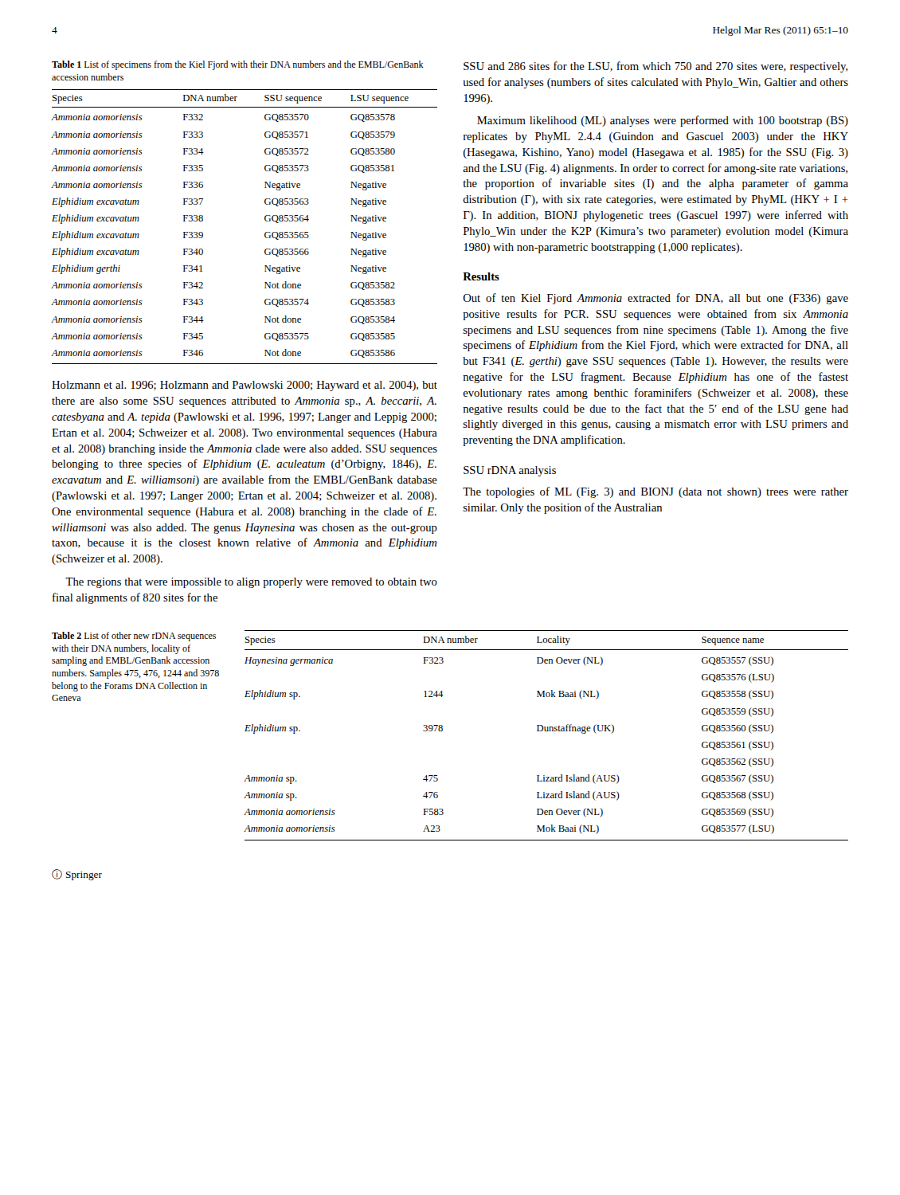4
Helgol Mar Res (2011) 65:1–10
Table 1 List of specimens from the Kiel Fjord with their DNA numbers and the EMBL/GenBank accession numbers
| Species | DNA number | SSU sequence | LSU sequence |
| --- | --- | --- | --- |
| Ammonia aomoriensis | F332 | GQ853570 | GQ853578 |
| Ammonia aomoriensis | F333 | GQ853571 | GQ853579 |
| Ammonia aomoriensis | F334 | GQ853572 | GQ853580 |
| Ammonia aomoriensis | F335 | GQ853573 | GQ853581 |
| Ammonia aomoriensis | F336 | Negative | Negative |
| Elphidium excavatum | F337 | GQ853563 | Negative |
| Elphidium excavatum | F338 | GQ853564 | Negative |
| Elphidium excavatum | F339 | GQ853565 | Negative |
| Elphidium excavatum | F340 | GQ853566 | Negative |
| Elphidium gerthi | F341 | Negative | Negative |
| Ammonia aomoriensis | F342 | Not done | GQ853582 |
| Ammonia aomoriensis | F343 | GQ853574 | GQ853583 |
| Ammonia aomoriensis | F344 | Not done | GQ853584 |
| Ammonia aomoriensis | F345 | GQ853575 | GQ853585 |
| Ammonia aomoriensis | F346 | Not done | GQ853586 |
Holzmann et al. 1996; Holzmann and Pawlowski 2000; Hayward et al. 2004), but there are also some SSU sequences attributed to Ammonia sp., A. beccarii, A. catesbyana and A. tepida (Pawlowski et al. 1996, 1997; Langer and Leppig 2000; Ertan et al. 2004; Schweizer et al. 2008). Two environmental sequences (Habura et al. 2008) branching inside the Ammonia clade were also added. SSU sequences belonging to three species of Elphidium (E. aculeatum (d’Orbigny, 1846), E. excavatum and E. williamsoni) are available from the EMBL/GenBank database (Pawlowski et al. 1997; Langer 2000; Ertan et al. 2004; Schweizer et al. 2008). One environmental sequence (Habura et al. 2008) branching in the clade of E. williamsoni was also added. The genus Haynesina was chosen as the out-group taxon, because it is the closest known relative of Ammonia and Elphidium (Schweizer et al. 2008).
The regions that were impossible to align properly were removed to obtain two final alignments of 820 sites for the
SSU and 286 sites for the LSU, from which 750 and 270 sites were, respectively, used for analyses (numbers of sites calculated with Phylo_Win, Galtier and others 1996).
Maximum likelihood (ML) analyses were performed with 100 bootstrap (BS) replicates by PhyML 2.4.4 (Guindon and Gascuel 2003) under the HKY (Hasegawa, Kishino, Yano) model (Hasegawa et al. 1985) for the SSU (Fig. 3) and the LSU (Fig. 4) alignments. In order to correct for among-site rate variations, the proportion of invariable sites (I) and the alpha parameter of gamma distribution (Γ), with six rate categories, were estimated by PhyML (HKY + I + Γ). In addition, BIONJ phylogenetic trees (Gascuel 1997) were inferred with Phylo_Win under the K2P (Kimura’s two parameter) evolution model (Kimura 1980) with non-parametric bootstrapping (1,000 replicates).
Results
Out of ten Kiel Fjord Ammonia extracted for DNA, all but one (F336) gave positive results for PCR. SSU sequences were obtained from six Ammonia specimens and LSU sequences from nine specimens (Table 1). Among the five specimens of Elphidium from the Kiel Fjord, which were extracted for DNA, all but F341 (E. gerthi) gave SSU sequences (Table 1). However, the results were negative for the LSU fragment. Because Elphidium has one of the fastest evolutionary rates among benthic foraminifers (Schweizer et al. 2008), these negative results could be due to the fact that the 5′ end of the LSU gene had slightly diverged in this genus, causing a mismatch error with LSU primers and preventing the DNA amplification.
SSU rDNA analysis
The topologies of ML (Fig. 3) and BIONJ (data not shown) trees were rather similar. Only the position of the Australian
Table 2 List of other new rDNA sequences with their DNA numbers, locality of sampling and EMBL/GenBank accession numbers. Samples 475, 476, 1244 and 3978 belong to the Forams DNA Collection in Geneva
| Species | DNA number | Locality | Sequence name |
| --- | --- | --- | --- |
| Haynesina germanica | F323 | Den Oever (NL) | GQ853557 (SSU) |
| | | | GQ853576 (LSU) |
| Elphidium sp. | 1244 | Mok Baai (NL) | GQ853558 (SSU) |
| | | | GQ853559 (SSU) |
| Elphidium sp. | 3978 | Dunstaffnage (UK) | GQ853560 (SSU) |
| | | | GQ853561 (SSU) |
| | | | GQ853562 (SSU) |
| Ammonia sp. | 475 | Lizard Island (AUS) | GQ853567 (SSU) |
| Ammonia sp. | 476 | Lizard Island (AUS) | GQ853568 (SSU) |
| Ammonia aomoriensis | F583 | Den Oever (NL) | GQ853569 (SSU) |
| Ammonia aomoriensis | A23 | Mok Baai (NL) | GQ853577 (LSU) |
Springer